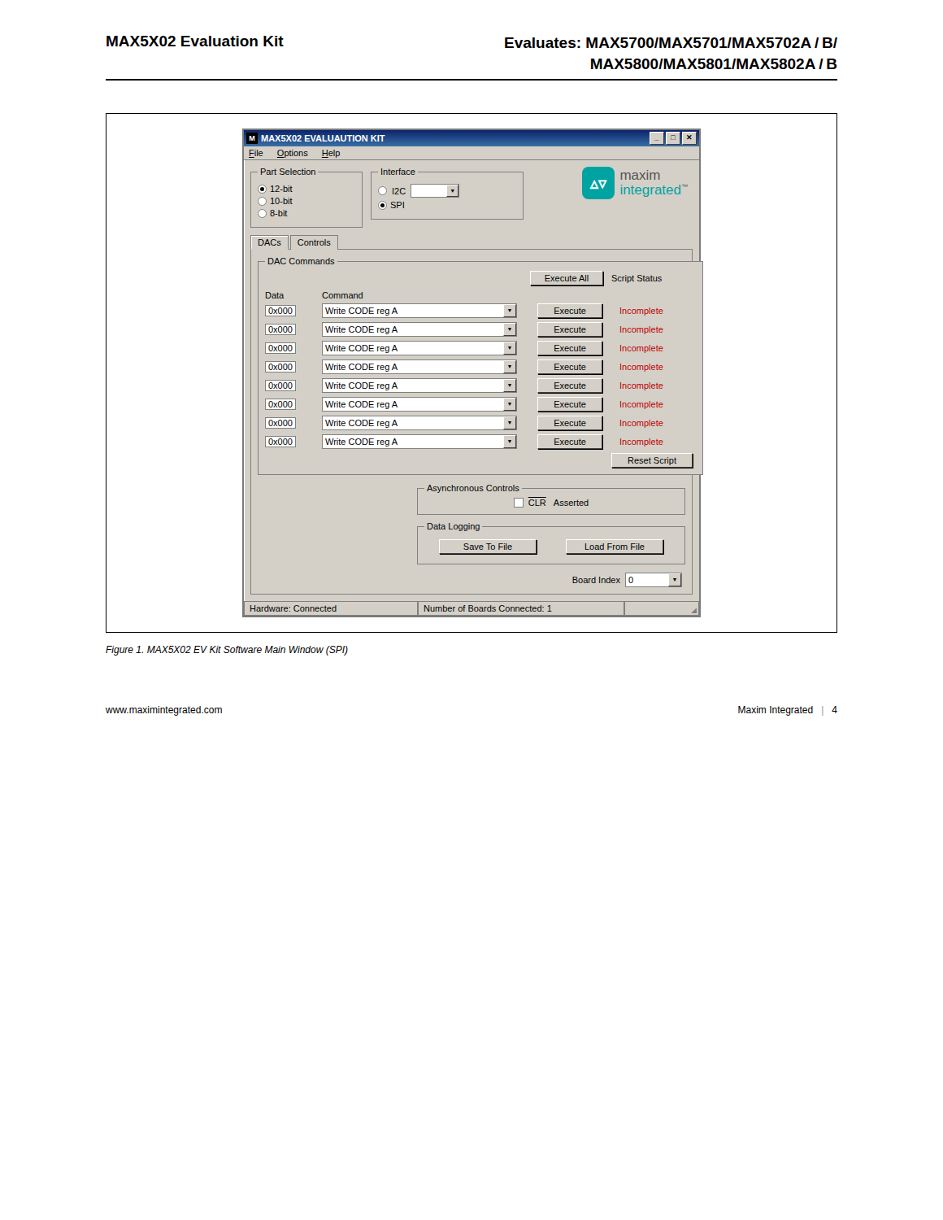MAX5X02 Evaluation Kit
Evaluates: MAX5700/MAX5701/MAX5702A / B/
MAX5800/MAX5801/MAX5802A / B
M MAX5X02 EVALUAUTION KIT
_ □ ✕
File Options Help
Part Selection
12-bit
10-bit
8-bit
Interface
I2C ▼
SPI
▵▿
maxim
integrated™
DACs
Controls
DAC Commands
Execute All Script Status
Data
Command
0x000
Write CODE reg A▼
Execute
Incomplete
0x000
Write CODE reg A▼
Execute
Incomplete
0x000
Write CODE reg A▼
Execute
Incomplete
0x000
Write CODE reg A▼
Execute
Incomplete
0x000
Write CODE reg A▼
Execute
Incomplete
0x000
Write CODE reg A▼
Execute
Incomplete
0x000
Write CODE reg A▼
Execute
Incomplete
0x000
Write CODE reg A▼
Execute
Incomplete
Reset Script
Asynchronous Controls
CLR Asserted
Data Logging
Save To File Load From File
Board Index 0▼
Hardware: Connected
Number of Boards Connected: 1
◢
Figure 1. MAX5X02 EV Kit Software Main Window (SPI)
www.maximintegrated.com
Maxim Integrated | 4